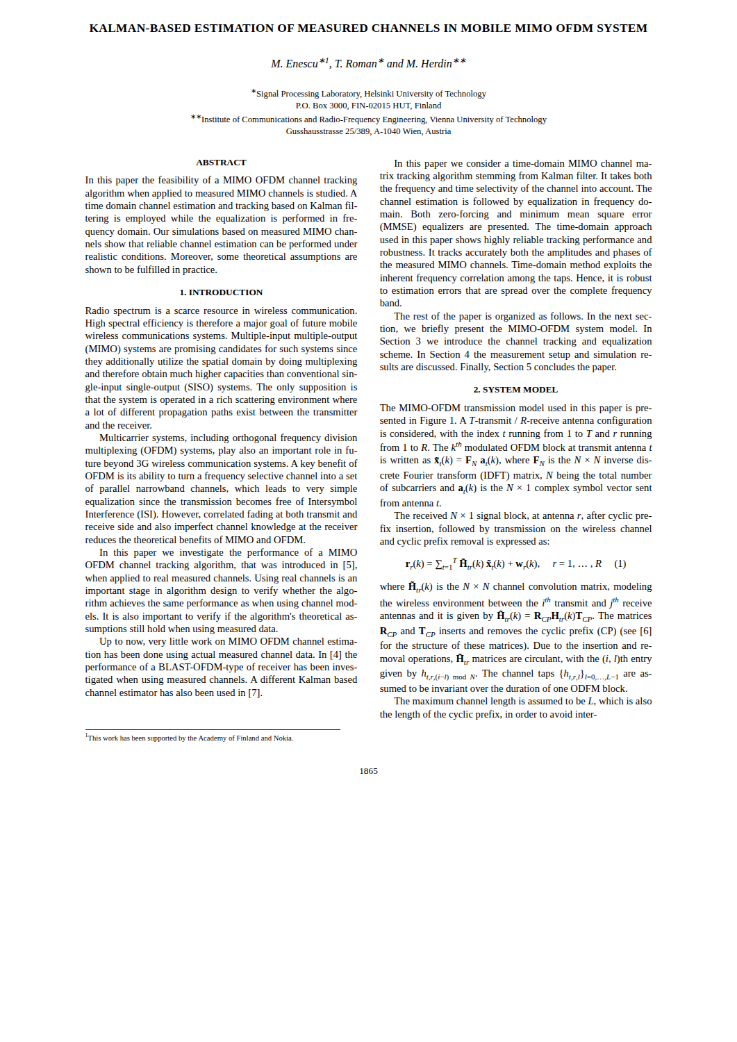Kalman-Based Estimation of Measured Channels in Mobile MIMO OFDM System
M. Enescu∗1, T. Roman∗ and M. Herdin∗∗
∗Signal Processing Laboratory, Helsinki University of Technology
P.O. Box 3000, FIN-02015 HUT, Finland
∗∗Institute of Communications and Radio-Frequency Engineering, Vienna University of Technology
Gusshausstrasse 25/389, A-1040 Wien, Austria
Abstract
In this paper the feasibility of a MIMO OFDM channel tracking algorithm when applied to measured MIMO channels is studied. A time domain channel estimation and tracking based on Kalman filtering is employed while the equalization is performed in frequency domain. Our simulations based on measured MIMO channels show that reliable channel estimation can be performed under realistic conditions. Moreover, some theoretical assumptions are shown to be fulfilled in practice.
1. Introduction
Radio spectrum is a scarce resource in wireless communication. High spectral efficiency is therefore a major goal of future mobile wireless communications systems. Multiple-input multiple-output (MIMO) systems are promising candidates for such systems since they additionally utilize the spatial domain by doing multiplexing and therefore obtain much higher capacities than conventional single-input single-output (SISO) systems. The only supposition is that the system is operated in a rich scattering environment where a lot of different propagation paths exist between the transmitter and the receiver.
Multicarrier systems, including orthogonal frequency division multiplexing (OFDM) systems, play also an important role in future beyond 3G wireless communication systems. A key benefit of OFDM is its ability to turn a frequency selective channel into a set of parallel narrowband channels, which leads to very simple equalization since the transmission becomes free of Intersymbol Interference (ISI). However, correlated fading at both transmit and receive side and also imperfect channel knowledge at the receiver reduces the theoretical benefits of MIMO and OFDM.
In this paper we investigate the performance of a MIMO OFDM channel tracking algorithm, that was introduced in [5], when applied to real measured channels. Using real channels is an important stage in algorithm design to verify whether the algorithm achieves the same performance as when using channel models. It is also important to verify if the algorithm's theoretical assumptions still hold when using measured data.
Up to now, very little work on MIMO OFDM channel estimation has been done using actual measured channel data. In [4] the performance of a BLAST-OFDM-type of receiver has been investigated when using measured channels. A different Kalman based channel estimator has also been used in [7].
In this paper we consider a time-domain MIMO channel matrix tracking algorithm stemming from Kalman filter. It takes both the frequency and time selectivity of the channel into account. The channel estimation is followed by equalization in frequency domain. Both zero-forcing and minimum mean square error (MMSE) equalizers are presented. The time-domain approach used in this paper shows highly reliable tracking performance and robustness. It tracks accurately both the amplitudes and phases of the measured MIMO channels. Time-domain method exploits the inherent frequency correlation among the taps. Hence, it is robust to estimation errors that are spread over the complete frequency band.
The rest of the paper is organized as follows. In the next section, we briefly present the MIMO-OFDM system model. In Section 3 we introduce the channel tracking and equalization scheme. In Section 4 the measurement setup and simulation results are discussed. Finally, Section 5 concludes the paper.
2. System Model
The MIMO-OFDM transmission model used in this paper is presented in Figure 1. A T-transmit / R-receive antenna configuration is considered, with the index t running from 1 to T and r running from 1 to R. The kth modulated OFDM block at transmit antenna t is written as x̃t(k) = FN at(k), where FN is the N × N inverse discrete Fourier transform (IDFT) matrix, N being the total number of subcarriers and at(k) is the N × 1 complex symbol vector sent from antenna t.
The received N × 1 signal block, at antenna r, after cyclic prefix insertion, followed by transmission on the wireless channel and cyclic prefix removal is expressed as:
rr(k) = ∑t=1T H̃tr(k) x̃t(k) + wr(k), r = 1, … , R (1)
where H̃tr(k) is the N × N channel convolution matrix, modeling the wireless environment between the ith transmit and jth receive antennas and it is given by H̃tr(k) = RCPHtr(k)TCP. The matrices RCP and TCP inserts and removes the cyclic prefix (CP) (see [6] for the structure of these matrices). Due to the insertion and removal operations, H̃tr matrices are circulant, with the (i, l)th entry given by ht,r,(i−l) mod N. The channel taps {ht,r,l}l=0,…,L−1 are assumed to be invariant over the duration of one ODFM block.
The maximum channel length is assumed to be L, which is also the length of the cyclic prefix, in order to avoid inter-
1This work has been supported by the Academy of Finland and Nokia.
1865